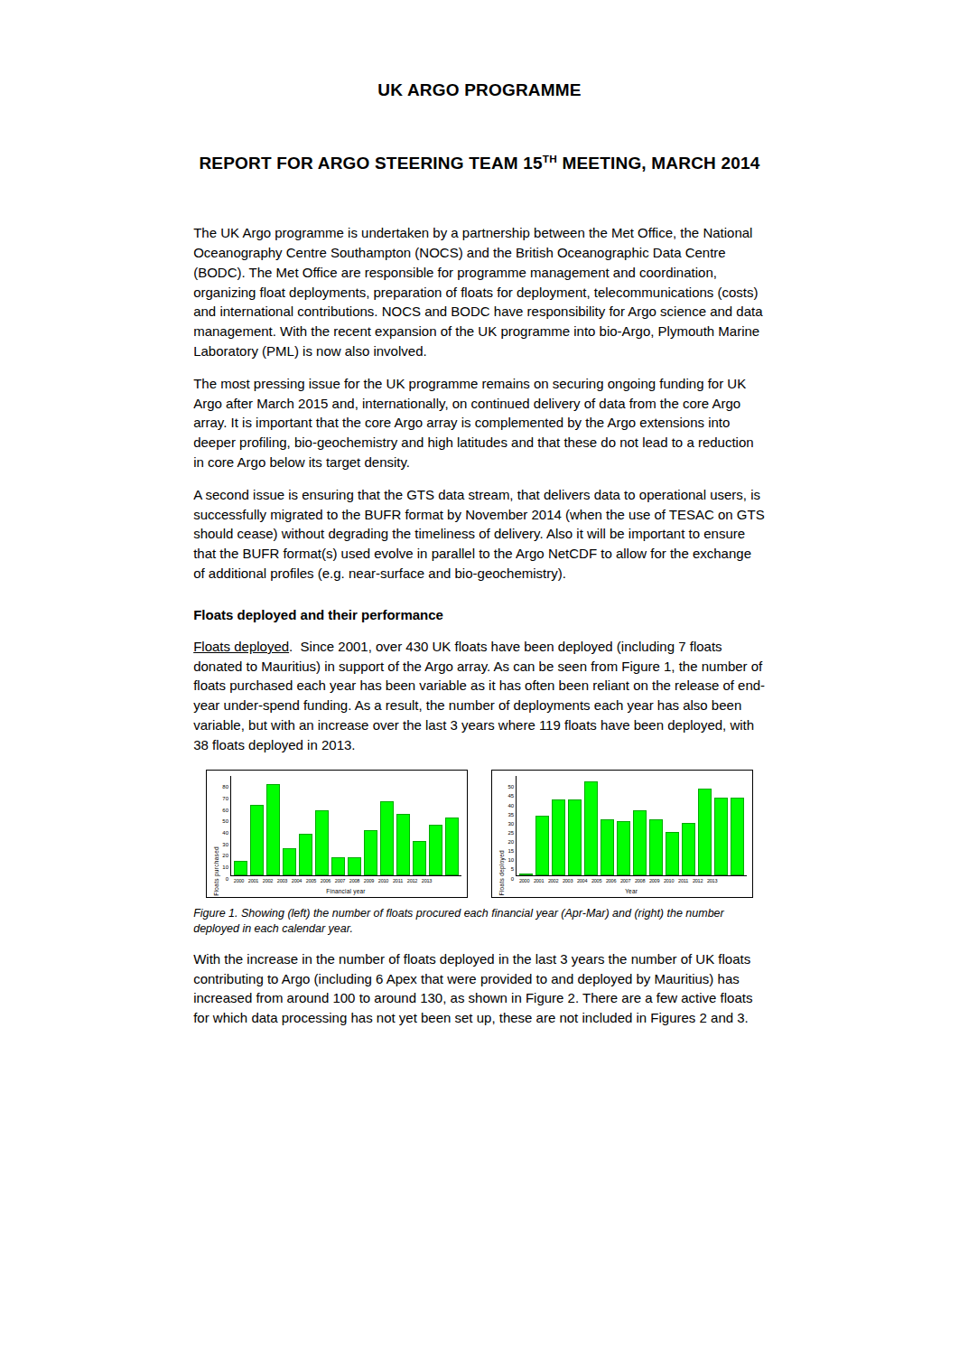UK ARGO PROGRAMME
REPORT FOR ARGO STEERING TEAM 15TH MEETING, MARCH 2014
The UK Argo programme is undertaken by a partnership between the Met Office, the National Oceanography Centre Southampton (NOCS) and the British Oceanographic Data Centre (BODC). The Met Office are responsible for programme management and coordination, organizing float deployments, preparation of floats for deployment, telecommunications (costs) and international contributions. NOCS and BODC have responsibility for Argo science and data management. With the recent expansion of the UK programme into bio-Argo, Plymouth Marine Laboratory (PML) is now also involved.
The most pressing issue for the UK programme remains on securing ongoing funding for UK Argo after March 2015 and, internationally, on continued delivery of data from the core Argo array. It is important that the core Argo array is complemented by the Argo extensions into deeper profiling, bio-geochemistry and high latitudes and that these do not lead to a reduction in core Argo below its target density.
A second issue is ensuring that the GTS data stream, that delivers data to operational users, is successfully migrated to the BUFR format by November 2014 (when the use of TESAC on GTS should cease) without degrading the timeliness of delivery. Also it will be important to ensure that the BUFR format(s) used evolve in parallel to the Argo NetCDF to allow for the exchange of additional profiles (e.g. near-surface and bio-geochemistry).
Floats deployed and their performance
Floats deployed. Since 2001, over 430 UK floats have been deployed (including 7 floats donated to Mauritius) in support of the Argo array. As can be seen from Figure 1, the number of floats purchased each year has been variable as it has often been reliant on the release of end-year under-spend funding. As a result, the number of deployments each year has also been variable, but with an increase over the last 3 years where 119 floats have been deployed, with 38 floats deployed in 2013.
Floats purchased
80706050403020100
20002001200220032004200520062007200820092010201120122013
Financial year
Floats deployed
50454035302520151050
20002001200220032004200520062007200820092010201120122013
Year
Figure 1. Showing (left) the number of floats procured each financial year (Apr-Mar) and (right) the number deployed in each calendar year.
With the increase in the number of floats deployed in the last 3 years the number of UK floats contributing to Argo (including 6 Apex that were provided to and deployed by Mauritius) has increased from around 100 to around 130, as shown in Figure 2. There are a few active floats for which data processing has not yet been set up, these are not included in Figures 2 and 3.